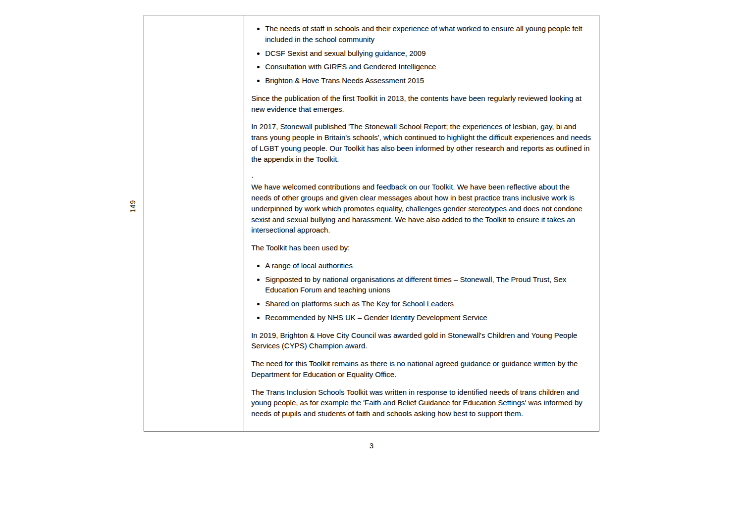149
| | The needs of staff in schools and their experience of what worked to ensure all young people felt included in the school community DCSF Sexist and sexual bullying guidance, 2009 Consultation with GIRES and Gendered Intelligence Brighton & Hove Trans Needs Assessment 2015 Since the publication of the first Toolkit in 2013, the contents have been regularly reviewed looking at new evidence that emerges. In 2017, Stonewall published 'The Stonewall School Report; the experiences of lesbian, gay, bi and trans young people in Britain's schools', which continued to highlight the difficult experiences and needs of LGBT young people. Our Toolkit has also been informed by other research and reports as outlined in the appendix in the Toolkit. . We have welcomed contributions and feedback on our Toolkit. We have been reflective about the needs of other groups and given clear messages about how in best practice trans inclusive work is underpinned by work which promotes equality, challenges gender stereotypes and does not condone sexist and sexual bullying and harassment. We have also added to the Toolkit to ensure it takes an intersectional approach. The Toolkit has been used by: A range of local authorities Signposted to by national organisations at different times – Stonewall, The Proud Trust, Sex Education Forum and teaching unions Shared on platforms such as The Key for School Leaders Recommended by NHS UK – Gender Identity Development Service In 2019, Brighton & Hove City Council was awarded gold in Stonewall's Children and Young People Services (CYPS) Champion award. The need for this Toolkit remains as there is no national agreed guidance or guidance written by the Department for Education or Equality Office. The Trans Inclusion Schools Toolkit was written in response to identified needs of trans children and young people, as for example the 'Faith and Belief Guidance for Education Settings' was informed by needs of pupils and students of faith and schools asking how best to support them. |
3